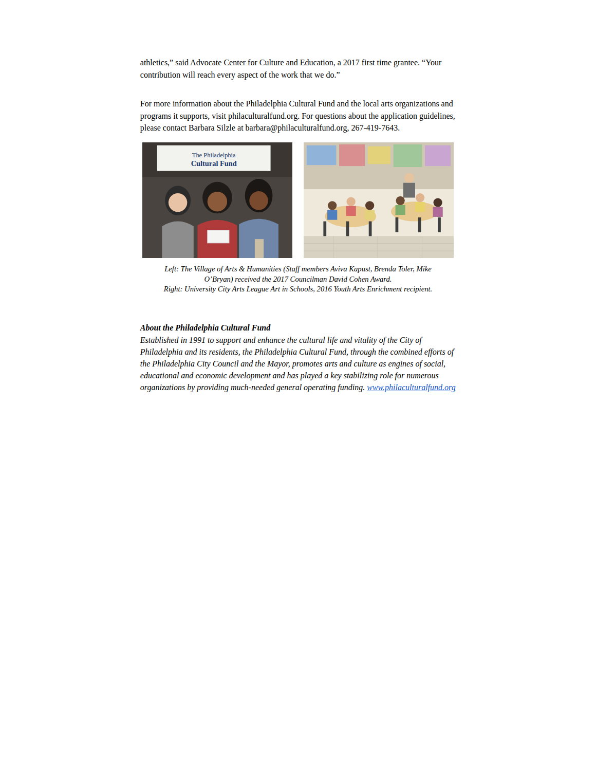athletics,” said Advocate Center for Culture and Education, a 2017 first time grantee. “Your contribution will reach every aspect of the work that we do.”
For more information about the Philadelphia Cultural Fund and the local arts organizations and programs it supports, visit philaculturalfund.org. For questions about the application guidelines, please contact Barbara Silzle at barbara@philaculturalfund.org, 267-419-7643.
The Philadelphia Cultural Fund
Left: The Village of Arts & Humanities (Staff members Aviva Kapust, Brenda Toler, Mike O’Bryan) received the 2017 Councilman David Cohen Award.
Right: University City Arts League Art in Schools, 2016 Youth Arts Enrichment recipient.
About the Philadelphia Cultural Fund
Established in 1991 to support and enhance the cultural life and vitality of the City of Philadelphia and its residents, the Philadelphia Cultural Fund, through the combined efforts of the Philadelphia City Council and the Mayor, promotes arts and culture as engines of social, educational and economic development and has played a key stabilizing role for numerous organizations by providing much-needed general operating funding. www.philaculturalfund.org